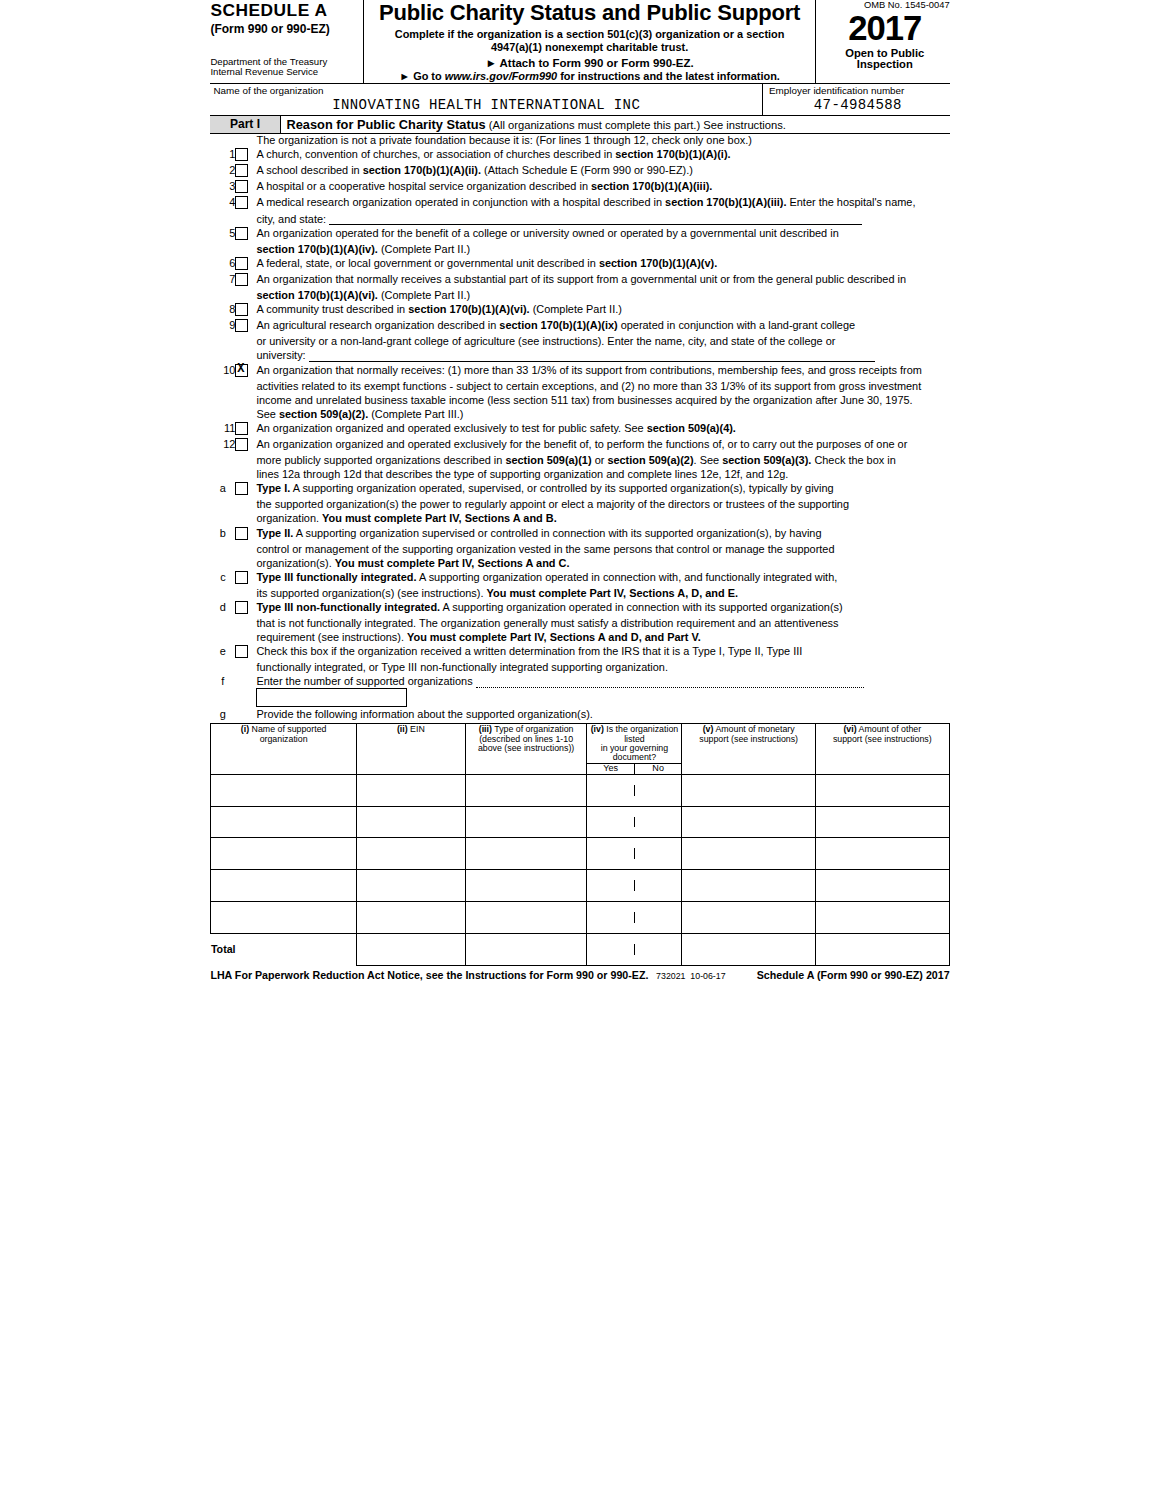SCHEDULE A
(Form 990 or 990-EZ)
Department of the Treasury
Internal Revenue Service
Public Charity Status and Public Support
Complete if the organization is a section 501(c)(3) organization or a section
4947(a)(1) nonexempt charitable trust.
► Attach to Form 990 or Form 990-EZ.
► Go to www.irs.gov/Form990 for instructions and the latest information.
OMB No. 1545-0047
2017
Open to Public
Inspection
Name of the organization
INNOVATING HEALTH INTERNATIONAL INC
Employer identification number
47-4984588
Part I
Reason for Public Charity Status (All organizations must complete this part.) See instructions.
| | | The organization is not a private foundation because it is: (For lines 1 through 12, check only one box.) |
| 1 | | A church, convention of churches, or association of churches described in section 170(b)(1)(A)(i). |
| 2 | | A school described in section 170(b)(1)(A)(ii). (Attach Schedule E (Form 990 or 990-EZ).) |
| 3 | | A hospital or a cooperative hospital service organization described in section 170(b)(1)(A)(iii). |
| 4 | | A medical research organization operated in conjunction with a hospital described in section 170(b)(1)(A)(iii). Enter the hospital's name, |
| | | city, and state: |
| 5 | | An organization operated for the benefit of a college or university owned or operated by a governmental unit described in |
| | | section 170(b)(1)(A)(iv). (Complete Part II.) |
| 6 | | A federal, state, or local government or governmental unit described in section 170(b)(1)(A)(v). |
| 7 | | An organization that normally receives a substantial part of its support from a governmental unit or from the general public described in |
| | | section 170(b)(1)(A)(vi). (Complete Part II.) |
| 8 | | A community trust described in section 170(b)(1)(A)(vi). (Complete Part II.) |
| 9 | | An agricultural research organization described in section 170(b)(1)(A)(ix) operated in conjunction with a land-grant college |
| | | or university or a non-land-grant college of agriculture (see instructions). Enter the name, city, and state of the college or |
| | | university: |
| 10 | | An organization that normally receives: (1) more than 33 1/3% of its support from contributions, membership fees, and gross receipts from |
| | | activities related to its exempt functions - subject to certain exceptions, and (2) no more than 33 1/3% of its support from gross investment |
| | | income and unrelated business taxable income (less section 511 tax) from businesses acquired by the organization after June 30, 1975. |
| | | See section 509(a)(2). (Complete Part III.) |
| 11 | | An organization organized and operated exclusively to test for public safety. See section 509(a)(4). |
| 12 | | An organization organized and operated exclusively for the benefit of, to perform the functions of, or to carry out the purposes of one or |
| | | more publicly supported organizations described in section 509(a)(1) or section 509(a)(2) . See section 509(a)(3). Check the box in |
| | | lines 12a through 12d that describes the type of supporting organization and complete lines 12e, 12f, and 12g. |
| a | | Type I. A supporting organization operated, supervised, or controlled by its supported organization(s), typically by giving |
| | | the supported organization(s) the power to regularly appoint or elect a majority of the directors or trustees of the supporting |
| | | organization. You must complete Part IV, Sections A and B. |
| b | | Type II. A supporting organization supervised or controlled in connection with its supported organization(s), by having |
| | | control or management of the supporting organization vested in the same persons that control or manage the supported |
| | | organization(s). You must complete Part IV, Sections A and C. |
| c | | Type III functionally integrated. A supporting organization operated in connection with, and functionally integrated with, |
| | | its supported organization(s) (see instructions). You must complete Part IV, Sections A, D, and E. |
| d | | Type III non-functionally integrated. A supporting organization operated in connection with its supported organization(s) |
| | | that is not functionally integrated. The organization generally must satisfy a distribution requirement and an attentiveness |
| | | requirement (see instructions). You must complete Part IV, Sections A and D, and Part V. |
| e | | Check this box if the organization received a written determination from the IRS that it is a Type I, Type II, Type III |
| | | functionally integrated, or Type III non-functionally integrated supporting organization. |
| f | | Enter the number of supported organizations |
| g | | Provide the following information about the supported organization(s). |
| (i) Name of supported organization | (ii) EIN | (iii) Type of organization (described on lines 1-10 above (see instructions)) | (iv) Is the organization listed in your governing document? Yes No | (v) Amount of monetary support (see instructions) | (vi) Amount of other support (see instructions) |
| --- | --- | --- | --- | --- | --- |
| Total | | | | | |
LHA For Paperwork Reduction Act Notice, see the Instructions for Form 990 or 990-EZ. 732021 10-06-17
Schedule A (Form 990 or 990-EZ) 2017